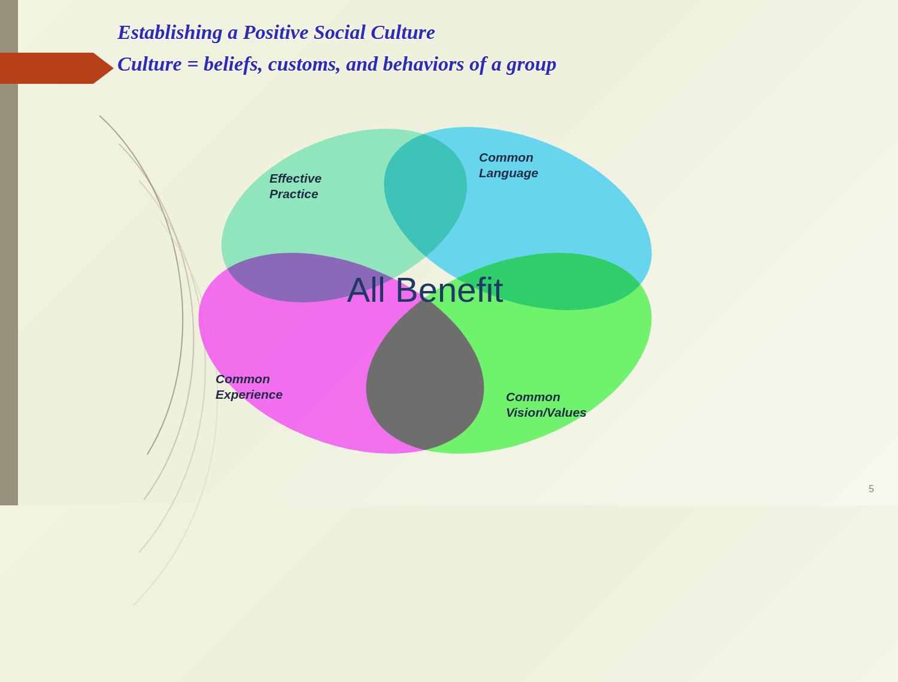Establishing a Positive Social Culture
Culture = beliefs, customs, and behaviors of a group
Effective
Practice
Common
Language
Common
Experience
Common
Vision/Values
All Benefit
5